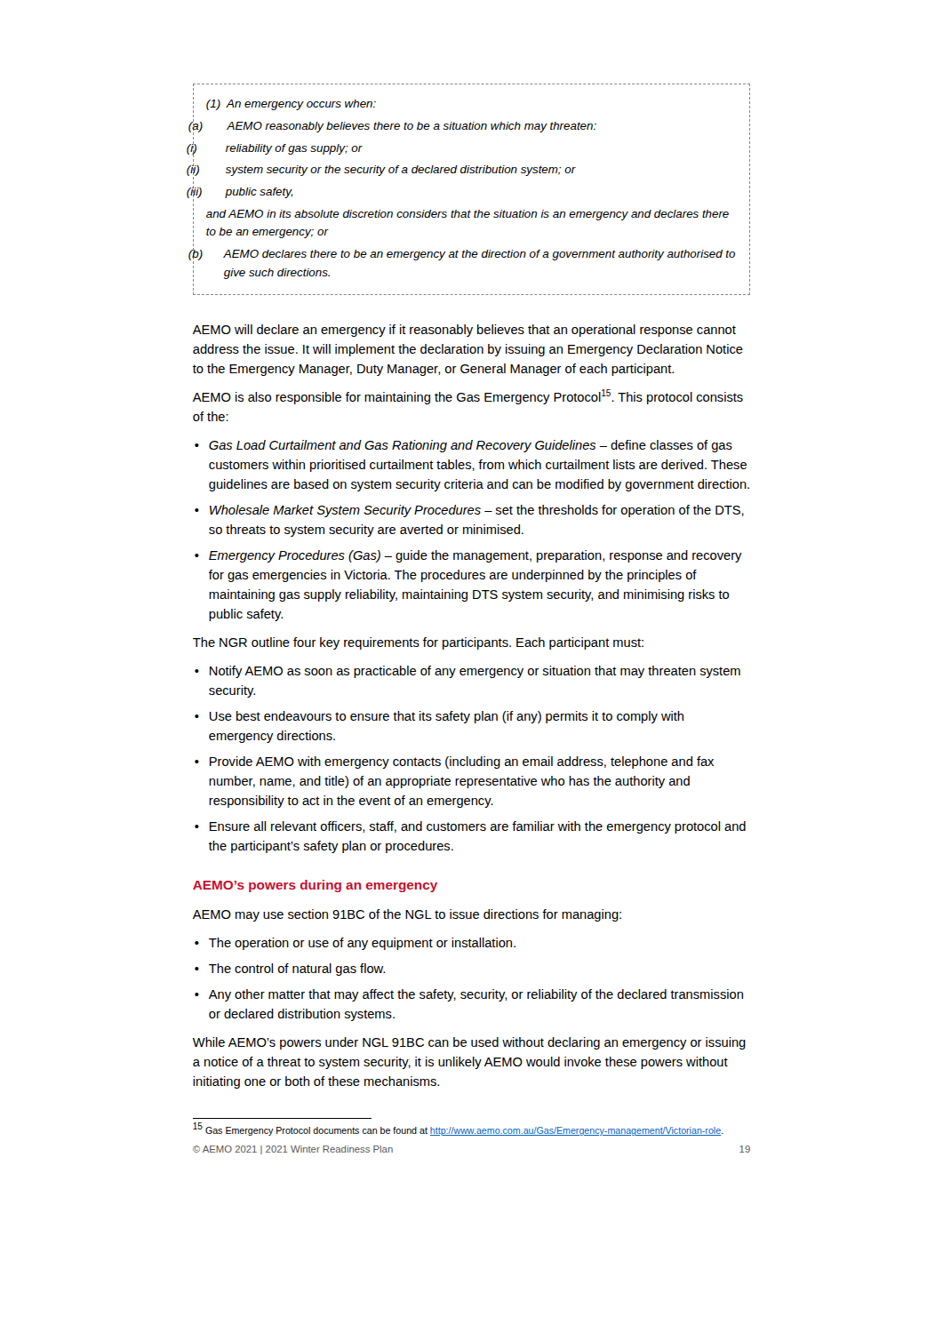(1) An emergency occurs when:
(a) AEMO reasonably believes there to be a situation which may threaten:
(i) reliability of gas supply; or
(ii) system security or the security of a declared distribution system; or
(iii) public safety,
and AEMO in its absolute discretion considers that the situation is an emergency and declares there to be an emergency; or
(b) AEMO declares there to be an emergency at the direction of a government authority authorised to give such directions.
AEMO will declare an emergency if it reasonably believes that an operational response cannot address the issue. It will implement the declaration by issuing an Emergency Declaration Notice to the Emergency Manager, Duty Manager, or General Manager of each participant.
AEMO is also responsible for maintaining the Gas Emergency Protocol15. This protocol consists of the:
Gas Load Curtailment and Gas Rationing and Recovery Guidelines – define classes of gas customers within prioritised curtailment tables, from which curtailment lists are derived. These guidelines are based on system security criteria and can be modified by government direction.
Wholesale Market System Security Procedures – set the thresholds for operation of the DTS, so threats to system security are averted or minimised.
Emergency Procedures (Gas) – guide the management, preparation, response and recovery for gas emergencies in Victoria. The procedures are underpinned by the principles of maintaining gas supply reliability, maintaining DTS system security, and minimising risks to public safety.
The NGR outline four key requirements for participants. Each participant must:
Notify AEMO as soon as practicable of any emergency or situation that may threaten system security.
Use best endeavours to ensure that its safety plan (if any) permits it to comply with emergency directions.
Provide AEMO with emergency contacts (including an email address, telephone and fax number, name, and title) of an appropriate representative who has the authority and responsibility to act in the event of an emergency.
Ensure all relevant officers, staff, and customers are familiar with the emergency protocol and the participant’s safety plan or procedures.
AEMO’s powers during an emergency
AEMO may use section 91BC of the NGL to issue directions for managing:
The operation or use of any equipment or installation.
The control of natural gas flow.
Any other matter that may affect the safety, security, or reliability of the declared transmission or declared distribution systems.
While AEMO’s powers under NGL 91BC can be used without declaring an emergency or issuing a notice of a threat to system security, it is unlikely AEMO would invoke these powers without initiating one or both of these mechanisms.
15 Gas Emergency Protocol documents can be found at http://www.aemo.com.au/Gas/Emergency-management/Victorian-role.
© AEMO 2021 | 2021 Winter Readiness Plan 19